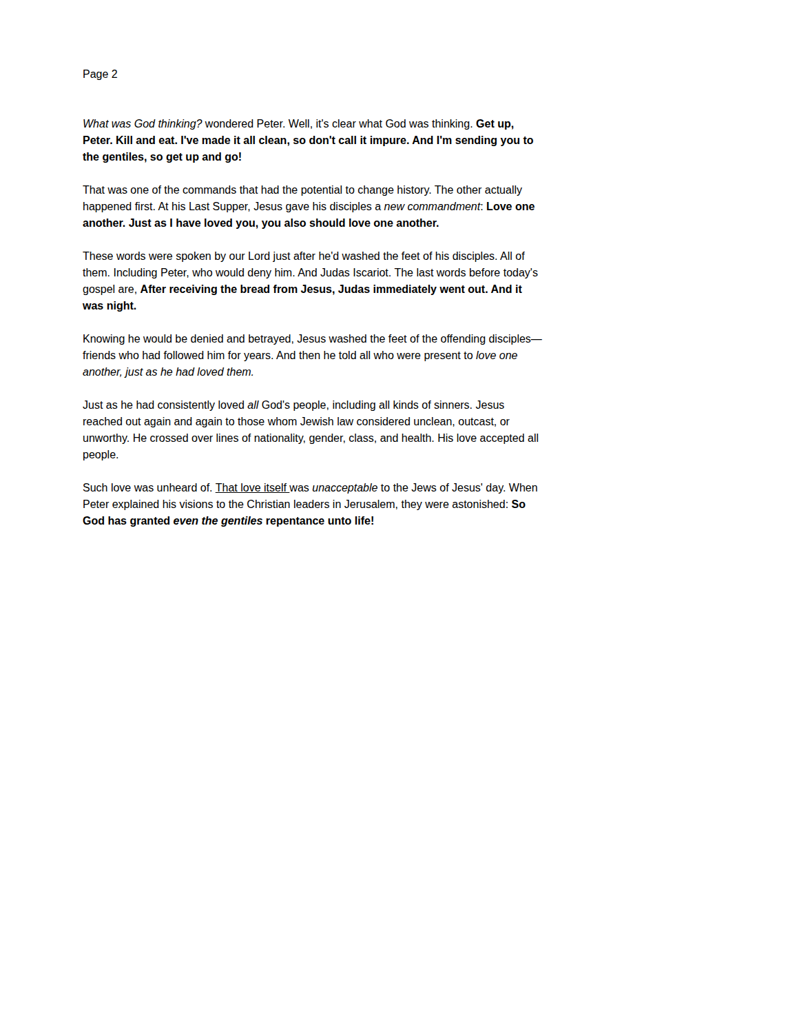Page 2
What was God thinking? wondered Peter. Well, it's clear what God was thinking. Get up, Peter. Kill and eat. I've made it all clean, so don't call it impure. And I'm sending you to the gentiles, so get up and go!
That was one of the commands that had the potential to change history. The other actually happened first. At his Last Supper, Jesus gave his disciples a new commandment: Love one another. Just as I have loved you, you also should love one another.
These words were spoken by our Lord just after he'd washed the feet of his disciples. All of them. Including Peter, who would deny him. And Judas Iscariot. The last words before today's gospel are, After receiving the bread from Jesus, Judas immediately went out. And it was night.
Knowing he would be denied and betrayed, Jesus washed the feet of the offending disciples—friends who had followed him for years. And then he told all who were present to love one another, just as he had loved them.
Just as he had consistently loved all God's people, including all kinds of sinners. Jesus reached out again and again to those whom Jewish law considered unclean, outcast, or unworthy. He crossed over lines of nationality, gender, class, and health. His love accepted all people.
Such love was unheard of. That love itself was unacceptable to the Jews of Jesus' day. When Peter explained his visions to the Christian leaders in Jerusalem, they were astonished: So God has granted even the gentiles repentance unto life!